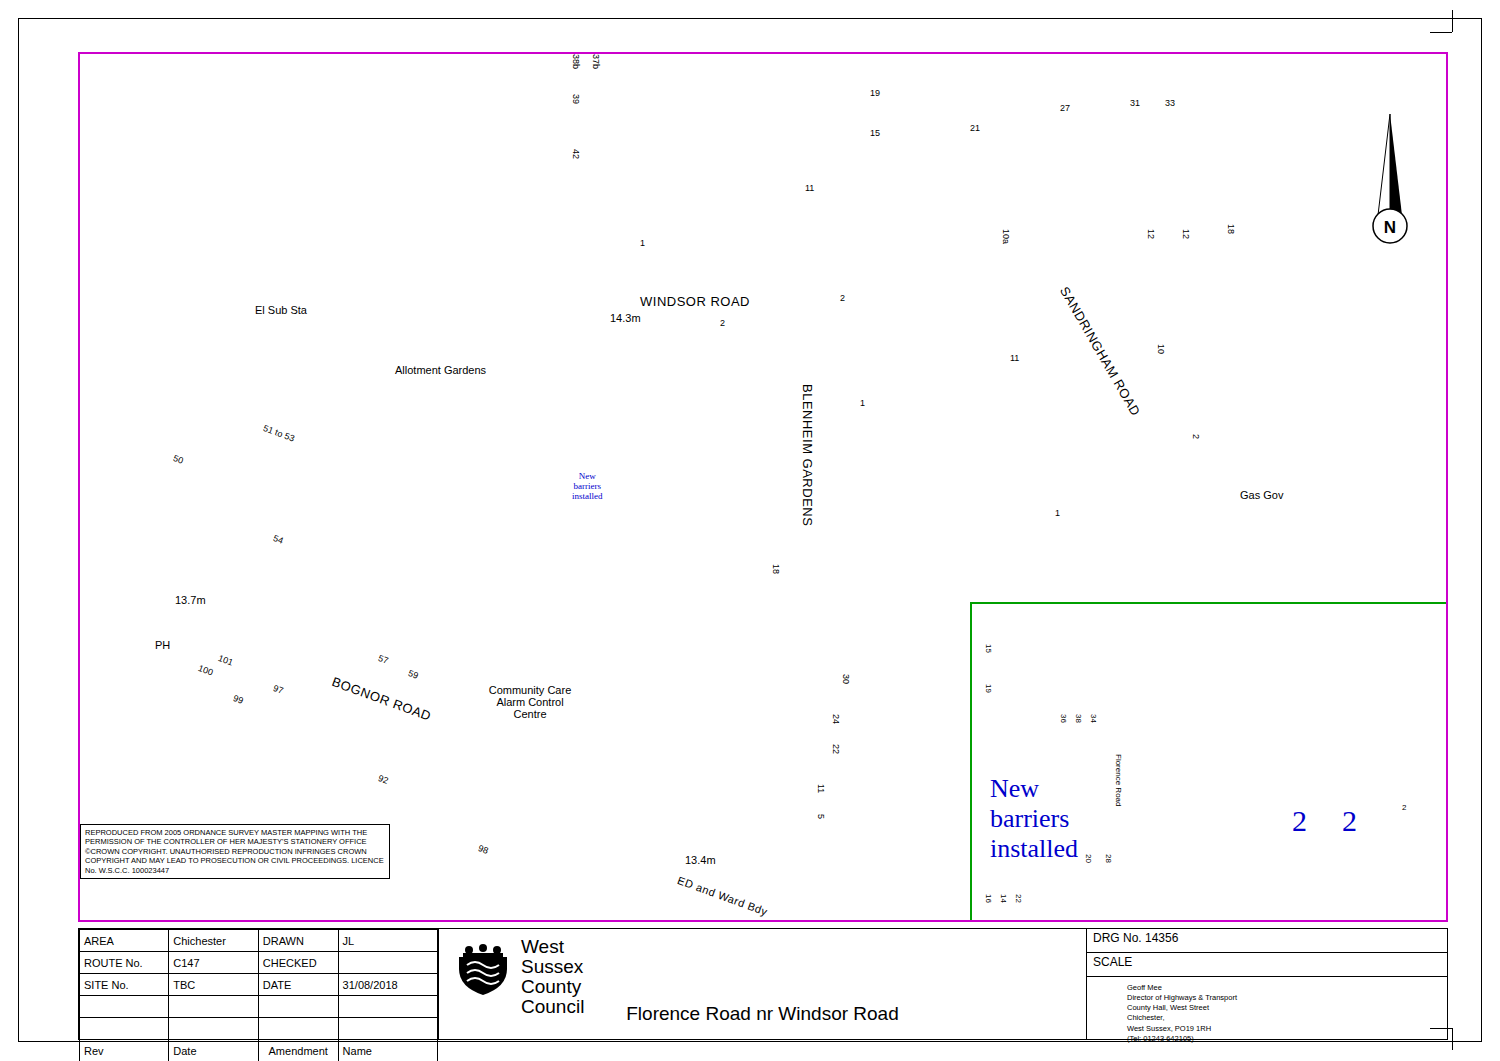WINDSOR ROAD
BLENHEIM GARDENS
SANDRINGHAM ROAD
BOGNOR ROAD
ED and Ward Bdy
El Sub Sta
Allotment Gardens
Gas Gov
Community Care
Alarm Control
Centre
PH
14.3m
13.7m
13.4m
38b
37b
39
42
19
15
21
27
31
33
11
1
12
12
18
10a
10
2
2
2
11
1
1
18
30
24
22
11
5
51 to 53
50
54
57
59
101
100
99
97
92
98
New
barriers
installed
REPRODUCED FROM 2005 ORDNANCE SURVEY MASTER MAPPING WITH THE PERMISSION OF THE CONTROLLER OF HER MAJESTY'S STATIONERY OFFICE ©CROWN COPYRIGHT. UNAUTHORISED REPRODUCTION INFRINGES CROWN COPYRIGHT AND MAY LEAD TO PROSECUTION OR CIVIL PROCEEDINGS. LICENCE No. W.S.C.C. 100023447
N
New
barriers
installed
2
2
15
19
16
14
22
6
2
4
20
28
36
38
34
Florence Road
2
| AREA | Chichester | DRAWN | JL |
| ROUTE No. | C147 | CHECKED | |
| SITE No. | TBC | DATE | 31/08/2018 |
| Rev | Date | Amendment | Name |
West
Sussex
County
Council
Florence Road nr Windsor Road
DRG No. 14356
SCALE
Geoff Mee
Director of Highways & Transport
County Hall, West Street
Chichester,
West Sussex, PO19 1RH
(Tel: 01243 642105)